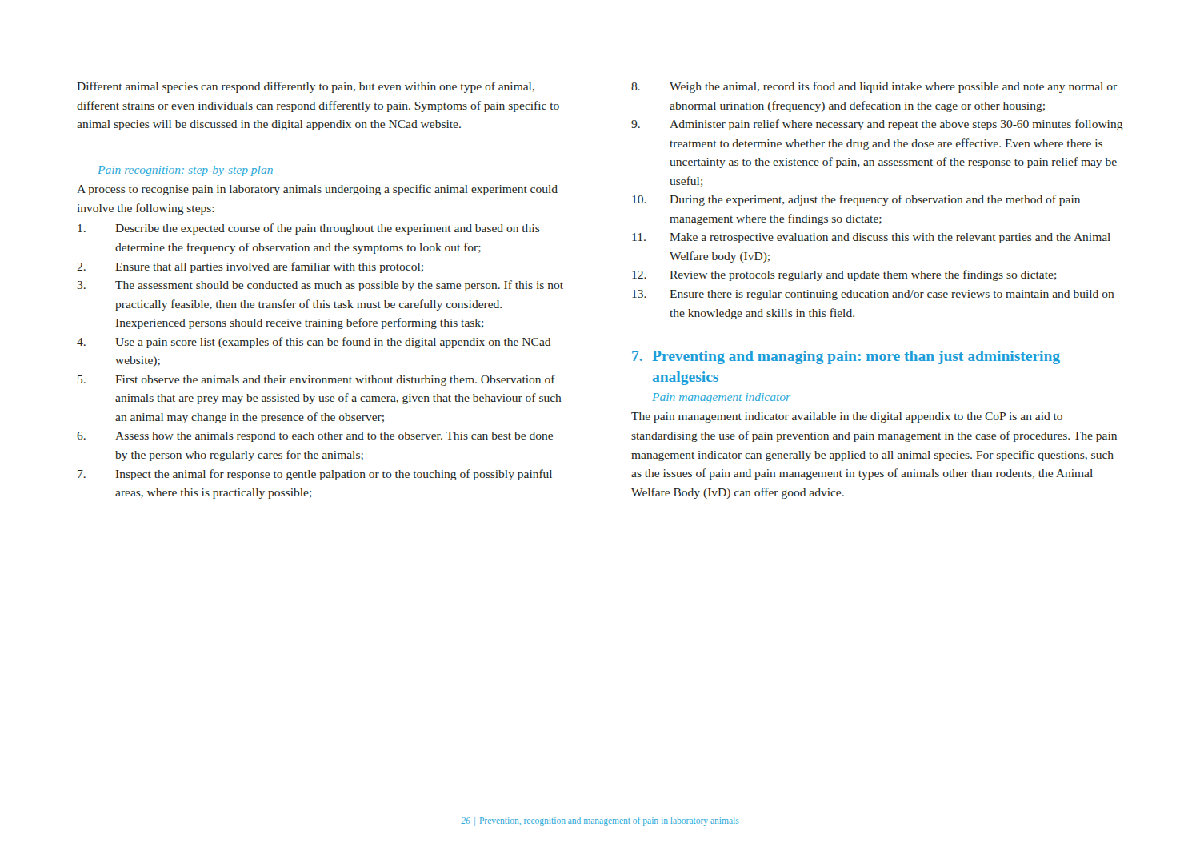Different animal species can respond differently to pain, but even within one type of animal, different strains or even individuals can respond differently to pain. Symptoms of pain specific to animal species will be discussed in the digital appendix on the NCad website.
Pain recognition: step-by-step plan
A process to recognise pain in laboratory animals undergoing a specific animal experiment could involve the following steps:
1. Describe the expected course of the pain throughout the experiment and based on this determine the frequency of observation and the symptoms to look out for;
2. Ensure that all parties involved are familiar with this protocol;
3. The assessment should be conducted as much as possible by the same person. If this is not practically feasible, then the transfer of this task must be carefully considered. Inexperienced persons should receive training before performing this task;
4. Use a pain score list (examples of this can be found in the digital appendix on the NCad website);
5. First observe the animals and their environment without disturbing them. Observation of animals that are prey may be assisted by use of a camera, given that the behaviour of such an animal may change in the presence of the observer;
6. Assess how the animals respond to each other and to the observer. This can best be done by the person who regularly cares for the animals;
7. Inspect the animal for response to gentle palpation or to the touching of possibly painful areas, where this is practically possible;
8. Weigh the animal, record its food and liquid intake where possible and note any normal or abnormal urination (frequency) and defecation in the cage or other housing;
9. Administer pain relief where necessary and repeat the above steps 30-60 minutes following treatment to determine whether the drug and the dose are effective. Even where there is uncertainty as to the existence of pain, an assessment of the response to pain relief may be useful;
10. During the experiment, adjust the frequency of observation and the method of pain management where the findings so dictate;
11. Make a retrospective evaluation and discuss this with the relevant parties and the Animal Welfare body (IvD);
12. Review the protocols regularly and update them where the findings so dictate;
13. Ensure there is regular continuing education and/or case reviews to maintain and build on the knowledge and skills in this field.
7. Preventing and managing pain: more than just administering analgesics
Pain management indicator
The pain management indicator available in the digital appendix to the CoP is an aid to standardising the use of pain prevention and pain management in the case of procedures. The pain management indicator can generally be applied to all animal species. For specific questions, such as the issues of pain and pain management in types of animals other than rodents, the Animal Welfare Body (IvD) can offer good advice.
26|Prevention, recognition and management of pain in laboratory animals